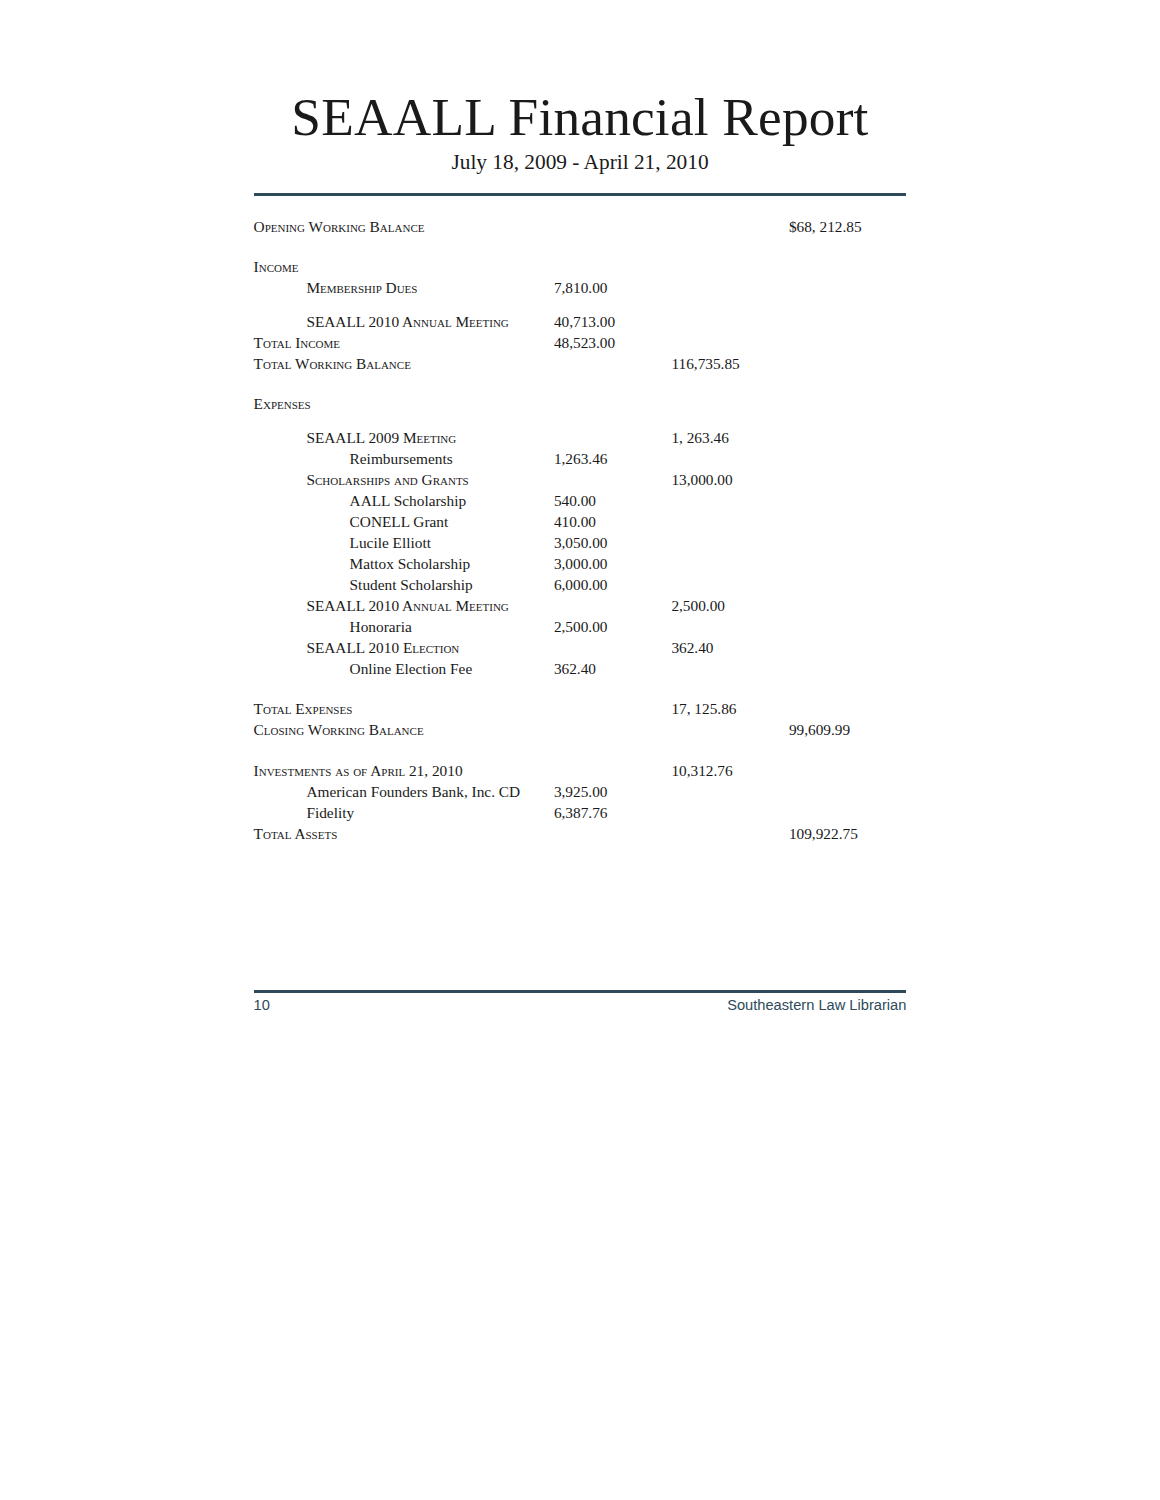SEAALL Financial Report
July 18, 2009 - April 21, 2010
| Opening Working Balance | | | $68, 212.85 |
| Income | | | |
| Membership Dues | 7,810.00 | | |
| SEAALL 2010 Annual Meeting | 40,713.00 | | |
| Total Income | 48,523.00 | | |
| Total Working Balance | | 116,735.85 | |
| Expenses | | | |
| SEAALL 2009 Meeting | | 1, 263.46 | |
| Reimbursements | 1,263.46 | | |
| Scholarships and Grants | | 13,000.00 | |
| AALL Scholarship | 540.00 | | |
| CONELL Grant | 410.00 | | |
| Lucile Elliott | 3,050.00 | | |
| Mattox Scholarship | 3,000.00 | | |
| Student Scholarship | 6,000.00 | | |
| SEAALL 2010 Annual Meeting | | 2,500.00 | |
| Honoraria | 2,500.00 | | |
| SEAALL 2010 Election | | 362.40 | |
| Online Election Fee | 362.40 | | |
| Total Expenses | | 17, 125.86 | |
| Closing Working Balance | | | 99,609.99 |
| Investments as of April 21, 2010 | | 10,312.76 | |
| American Founders Bank, Inc. CD | 3,925.00 | | |
| Fidelity | 6,387.76 | | |
| Total Assets | | | 109,922.75 |
10 Southeastern Law Librarian